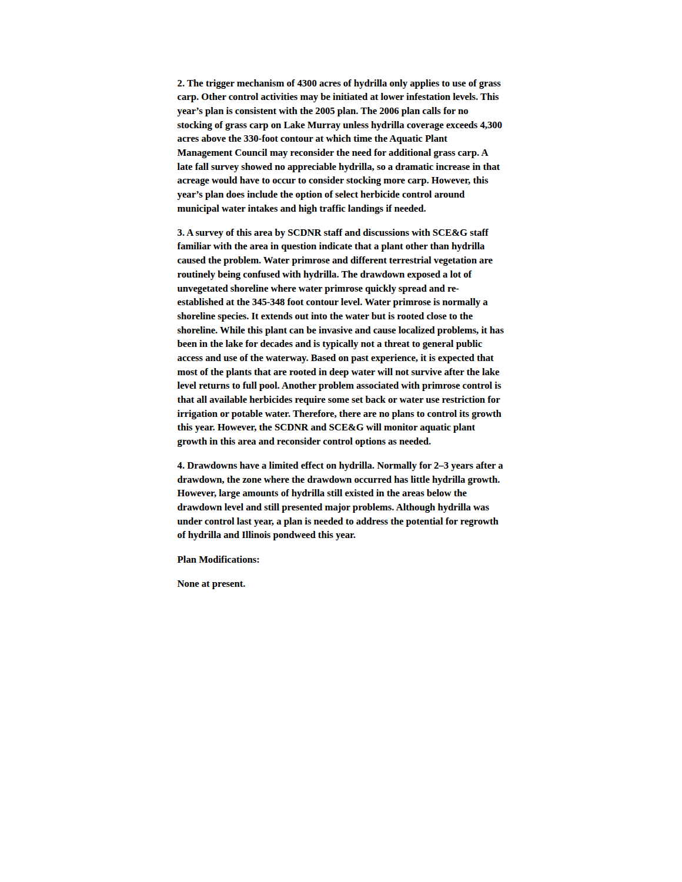2. The trigger mechanism of 4300 acres of hydrilla only applies to use of grass carp. Other control activities may be initiated at lower infestation levels. This year’s plan is consistent with the 2005 plan. The 2006 plan calls for no stocking of grass carp on Lake Murray unless hydrilla coverage exceeds 4,300 acres above the 330-foot contour at which time the Aquatic Plant Management Council may reconsider the need for additional grass carp. A late fall survey showed no appreciable hydrilla, so a dramatic increase in that acreage would have to occur to consider stocking more carp. However, this year’s plan does include the option of select herbicide control around municipal water intakes and high traffic landings if needed.
3. A survey of this area by SCDNR staff and discussions with SCE&G staff familiar with the area in question indicate that a plant other than hydrilla caused the problem. Water primrose and different terrestrial vegetation are routinely being confused with hydrilla. The drawdown exposed a lot of unvegetated shoreline where water primrose quickly spread and re-established at the 345-348 foot contour level. Water primrose is normally a shoreline species. It extends out into the water but is rooted close to the shoreline. While this plant can be invasive and cause localized problems, it has been in the lake for decades and is typically not a threat to general public access and use of the waterway. Based on past experience, it is expected that most of the plants that are rooted in deep water will not survive after the lake level returns to full pool. Another problem associated with primrose control is that all available herbicides require some set back or water use restriction for irrigation or potable water. Therefore, there are no plans to control its growth this year. However, the SCDNR and SCE&G will monitor aquatic plant growth in this area and reconsider control options as needed.
4. Drawdowns have a limited effect on hydrilla. Normally for 2–3 years after a drawdown, the zone where the drawdown occurred has little hydrilla growth. However, large amounts of hydrilla still existed in the areas below the drawdown level and still presented major problems. Although hydrilla was under control last year, a plan is needed to address the potential for regrowth of hydrilla and Illinois pondweed this year.
Plan Modifications:
None at present.